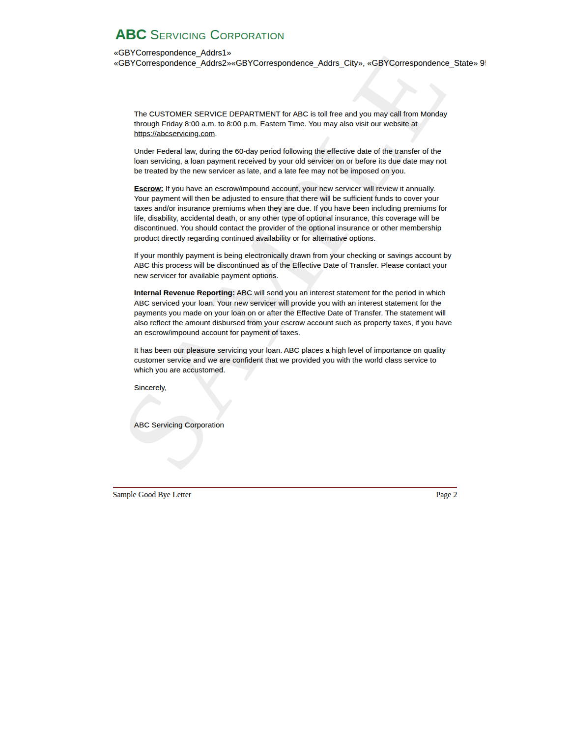SAMPLE
ABC Servicing Corporation
«GBYCorrespondence_Addrs1»
«GBYCorrespondence_Addrs2»«GBYCorrespondence_Addrs_City», «GBYCorrespondence_State» 95555
The CUSTOMER SERVICE DEPARTMENT for ABC is toll free and you may call from Monday through Friday 8:00 a.m. to 8:00 p.m. Eastern Time. You may also visit our website at https://abcservicing.com.
Under Federal law, during the 60-day period following the effective date of the transfer of the loan servicing, a loan payment received by your old servicer on or before its due date may not be treated by the new servicer as late, and a late fee may not be imposed on you.
Escrow: If you have an escrow/impound account, your new servicer will review it annually. Your payment will then be adjusted to ensure that there will be sufficient funds to cover your taxes and/or insurance premiums when they are due. If you have been including premiums for life, disability, accidental death, or any other type of optional insurance, this coverage will be discontinued. You should contact the provider of the optional insurance or other membership product directly regarding continued availability or for alternative options.
If your monthly payment is being electronically drawn from your checking or savings account by ABC this process will be discontinued as of the Effective Date of Transfer. Please contact your new servicer for available payment options.
Internal Revenue Reporting: ABC will send you an interest statement for the period in which ABC serviced your loan. Your new servicer will provide you with an interest statement for the payments you made on your loan on or after the Effective Date of Transfer. The statement will also reflect the amount disbursed from your escrow account such as property taxes, if you have an escrow/impound account for payment of taxes.
It has been our pleasure servicing your loan. ABC places a high level of importance on quality customer service and we are confident that we provided you with the world class service to which you are accustomed.
Sincerely,
ABC Servicing Corporation
Sample Good Bye Letter Page 2